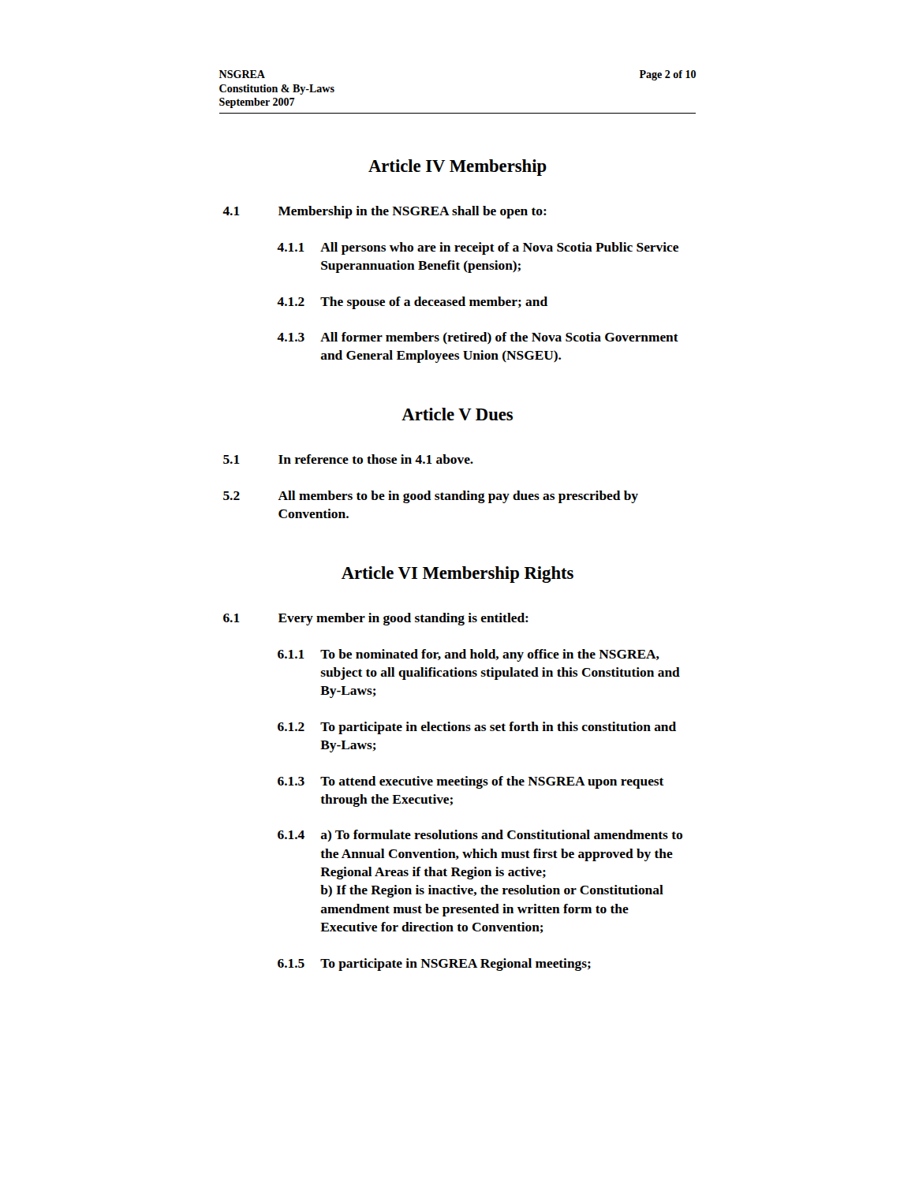NSGREA
Constitution & By-Laws
September 2007
Page 2 of 10
Article IV Membership
4.1
Membership in the NSGREA shall be open to:
4.1.1
All persons who are in receipt of a Nova Scotia Public Service Superannuation Benefit (pension);
4.1.2
The spouse of a deceased member; and
4.1.3
All former members (retired) of the Nova Scotia Government and General Employees Union (NSGEU).
Article V Dues
5.1
In reference to those in 4.1 above.
5.2
All members to be in good standing pay dues as prescribed by Convention.
Article VI Membership Rights
6.1
Every member in good standing is entitled:
6.1.1
To be nominated for, and hold, any office in the NSGREA, subject to all qualifications stipulated in this Constitution and By-Laws;
6.1.2
To participate in elections as set forth in this constitution and By-Laws;
6.1.3
To attend executive meetings of the NSGREA upon request through the Executive;
6.1.4
a) To formulate resolutions and Constitutional amendments to the Annual Convention, which must first be approved by the Regional Areas if that Region is active;
b) If the Region is inactive, the resolution or Constitutional amendment must be presented in written form to the Executive for direction to Convention;
6.1.5
To participate in NSGREA Regional meetings;